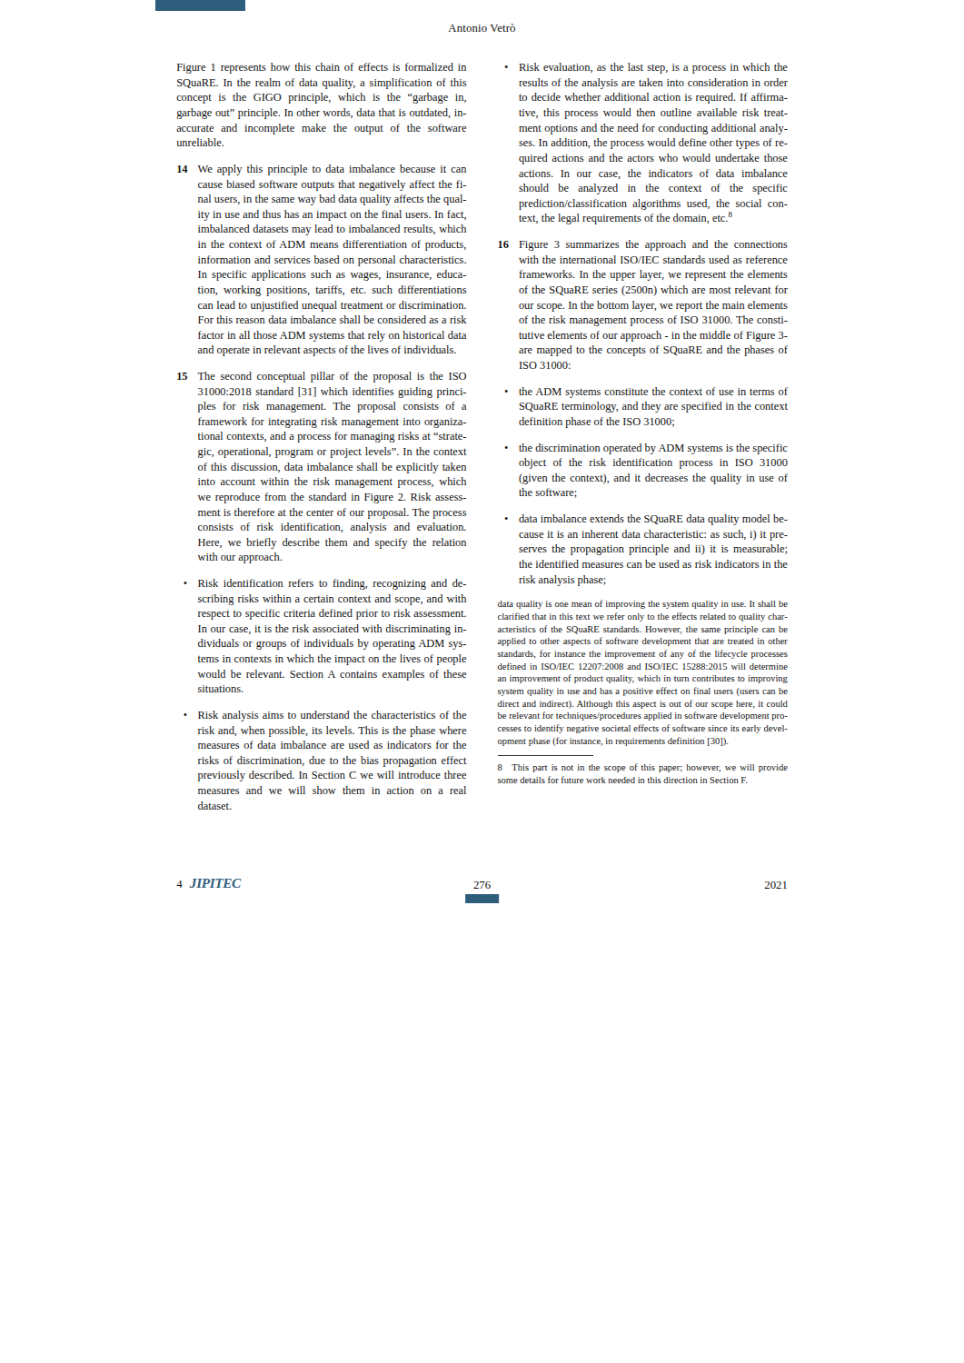Antonio Vetrò
Figure 1 represents how this chain of effects is formalized in SQuaRE. In the realm of data quality, a simplification of this concept is the GIGO principle, which is the “garbage in, garbage out” principle. In other words, data that is outdated, inaccurate and incomplete make the output of the software unreliable.
14 We apply this principle to data imbalance because it can cause biased software outputs that negatively affect the final users, in the same way bad data quality affects the quality in use and thus has an impact on the final users. In fact, imbalanced datasets may lead to imbalanced results, which in the context of ADM means differentiation of products, information and services based on personal characteristics. In specific applications such as wages, insurance, education, working positions, tariffs, etc. such differentiations can lead to unjustified unequal treatment or discrimination. For this reason data imbalance shall be considered as a risk factor in all those ADM systems that rely on historical data and operate in relevant aspects of the lives of individuals.
15 The second conceptual pillar of the proposal is the ISO 31000:2018 standard [31] which identifies guiding principles for risk management. The proposal consists of a framework for integrating risk management into organizational contexts, and a process for managing risks at “strategic, operational, program or project levels”. In the context of this discussion, data imbalance shall be explicitly taken into account within the risk management process, which we reproduce from the standard in Figure 2. Risk assessment is therefore at the center of our proposal. The process consists of risk identification, analysis and evaluation. Here, we briefly describe them and specify the relation with our approach.
Risk identification refers to finding, recognizing and describing risks within a certain context and scope, and with respect to specific criteria defined prior to risk assessment. In our case, it is the risk associated with discriminating individuals or groups of individuals by operating ADM systems in contexts in which the impact on the lives of people would be relevant. Section A contains examples of these situations.
Risk analysis aims to understand the characteristics of the risk and, when possible, its levels. This is the phase where measures of data imbalance are used as indicators for the risks of discrimination, due to the bias propagation effect previously described. In Section C we will introduce three measures and we will show them in action on a real dataset.
Risk evaluation, as the last step, is a process in which the results of the analysis are taken into consideration in order to decide whether additional action is required. If affirmative, this process would then outline available risk treatment options and the need for conducting additional analyses. In addition, the process would define other types of required actions and the actors who would undertake those actions. In our case, the indicators of data imbalance should be analyzed in the context of the specific prediction/classification algorithms used, the social context, the legal requirements of the domain, etc.8
16 Figure 3 summarizes the approach and the connections with the international ISO/IEC standards used as reference frameworks. In the upper layer, we represent the elements of the SQuaRE series (2500n) which are most relevant for our scope. In the bottom layer, we report the main elements of the risk management process of ISO 31000. The constitutive elements of our approach - in the middle of Figure 3- are mapped to the concepts of SQuaRE and the phases of ISO 31000:
the ADM systems constitute the context of use in terms of SQuaRE terminology, and they are specified in the context definition phase of the ISO 31000;
the discrimination operated by ADM systems is the specific object of the risk identification process in ISO 31000 (given the context), and it decreases the quality in use of the software;
data imbalance extends the SQuaRE data quality model because it is an inherent data characteristic: as such, i) it preserves the propagation principle and ii) it is measurable; the identified measures can be used as risk indicators in the risk analysis phase;
data quality is one mean of improving the system quality in use. It shall be clarified that in this text we refer only to the effects related to quality characteristics of the SQuaRE standards. However, the same principle can be applied to other aspects of software development that are treated in other standards, for instance the improvement of any of the lifecycle processes defined in ISO/IEC 12207:2008 and ISO/IEC 15288:2015 will determine an improvement of product quality, which in turn contributes to improving system quality in use and has a positive effect on final users (users can be direct and indirect). Although this aspect is out of our scope here, it could be relevant for techniques/procedures applied in software development processes to identify negative societal effects of software since its early development phase (for instance, in requirements definition [30]).
8 This part is not in the scope of this paper; however, we will provide some details for future work needed in this direction in Section F.
4 JIPITEC
276
2021